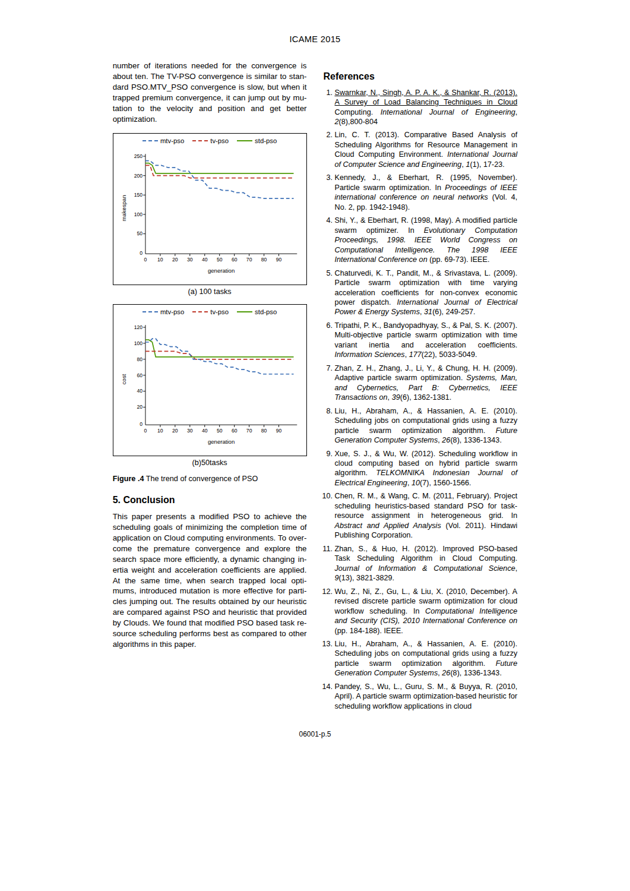ICAME 2015
number of iterations needed for the convergence is about ten. The TV-PSO convergence is similar to standard PSO.MTV_PSO convergence is slow, but when it trapped premium convergence, it can jump out by mutation to the velocity and position and get better optimization.
mtv-pso tv-pso std-pso
250 200 150 100 50 0 0 10 20 30 40 50 60 70 80 90 makespan generation
(a) 100 tasks
mtv-pso tv-pso std-pso
120 100 80 60 40 20 0 0 10 20 30 40 50 60 70 80 90 cost generation
(b)50tasks
Figure .4 The trend of convergence of PSO
5. Conclusion
This paper presents a modified PSO to achieve the scheduling goals of minimizing the completion time of application on Cloud computing environments. To overcome the premature convergence and explore the search space more efficiently, a dynamic changing inertia weight and acceleration coefficients are applied. At the same time, when search trapped local optimums, introduced mutation is more effective for particles jumping out. The results obtained by our heuristic are compared against PSO and heuristic that provided by Clouds. We found that modified PSO based task resource scheduling performs best as compared to other algorithms in this paper.
References
Swarnkar, N., Singh, A. P. A. K., & Shankar, R. (2013). A Survey of Load Balancing Techniques in Cloud Computing. International Journal of Engineering, 2(8),800-804
Lin, C. T. (2013). Comparative Based Analysis of Scheduling Algorithms for Resource Management in Cloud Computing Environment. International Journal of Computer Science and Engineering, 1(1), 17-23.
Kennedy, J., & Eberhart, R. (1995, November). Particle swarm optimization. In Proceedings of IEEE international conference on neural networks (Vol. 4, No. 2, pp. 1942-1948).
Shi, Y., & Eberhart, R. (1998, May). A modified particle swarm optimizer. In Evolutionary Computation Proceedings, 1998. IEEE World Congress on Computational Intelligence. The 1998 IEEE International Conference on (pp. 69-73). IEEE.
Chaturvedi, K. T., Pandit, M., & Srivastava, L. (2009). Particle swarm optimization with time varying acceleration coefficients for non-convex economic power dispatch. International Journal of Electrical Power & Energy Systems, 31(6), 249-257.
Tripathi, P. K., Bandyopadhyay, S., & Pal, S. K. (2007). Multi-objective particle swarm optimization with time variant inertia and acceleration coefficients. Information Sciences, 177(22), 5033-5049.
Zhan, Z. H., Zhang, J., Li, Y., & Chung, H. H. (2009). Adaptive particle swarm optimization. Systems, Man, and Cybernetics, Part B: Cybernetics, IEEE Transactions on, 39(6), 1362-1381.
Liu, H., Abraham, A., & Hassanien, A. E. (2010). Scheduling jobs on computational grids using a fuzzy particle swarm optimization algorithm. Future Generation Computer Systems, 26(8), 1336-1343.
Xue, S. J., & Wu, W. (2012). Scheduling workflow in cloud computing based on hybrid particle swarm algorithm. TELKOMNIKA Indonesian Journal of Electrical Engineering, 10(7), 1560-1566.
Chen, R. M., & Wang, C. M. (2011, February). Project scheduling heuristics-based standard PSO for task-resource assignment in heterogeneous grid. In Abstract and Applied Analysis (Vol. 2011). Hindawi Publishing Corporation.
Zhan, S., & Huo, H. (2012). Improved PSO-based Task Scheduling Algorithm in Cloud Computing. Journal of Information & Computational Science, 9(13), 3821-3829.
Wu, Z., Ni, Z., Gu, L., & Liu, X. (2010, December). A revised discrete particle swarm optimization for cloud workflow scheduling. In Computational Intelligence and Security (CIS), 2010 International Conference on (pp. 184-188). IEEE.
Liu, H., Abraham, A., & Hassanien, A. E. (2010). Scheduling jobs on computational grids using a fuzzy particle swarm optimization algorithm. Future Generation Computer Systems, 26(8), 1336-1343.
Pandey, S., Wu, L., Guru, S. M., & Buyya, R. (2010, April). A particle swarm optimization-based heuristic for scheduling workflow applications in cloud
06001-p.5